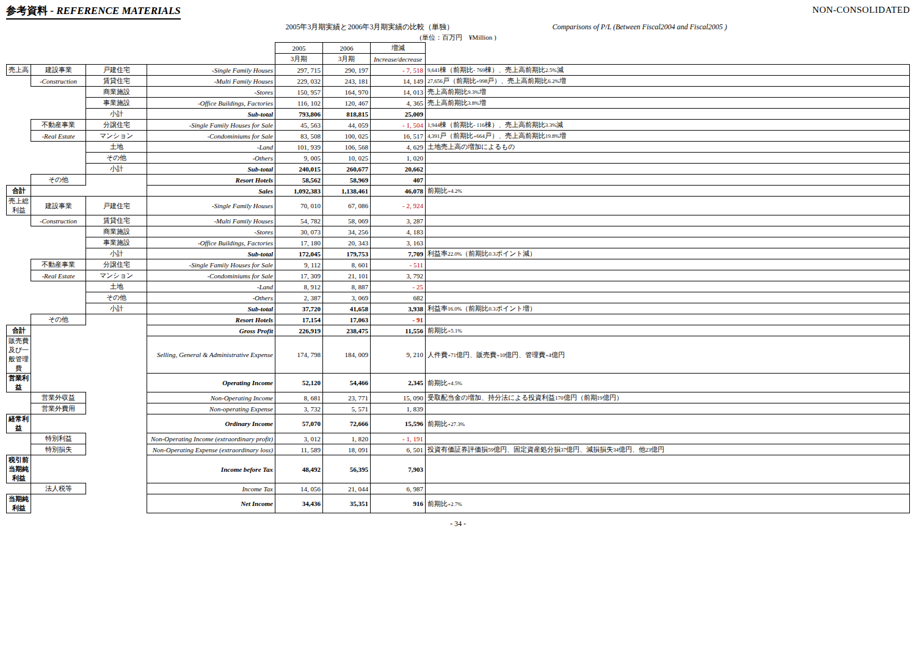参考資料 - REFERENCE MATERIALS NON-CONSOLIDATED
2005年3月期実績と2006年3月期実績の比較（単独） Comparisons of P/L (Between Fiscal2004 and Fiscal2005 )
(単位：百万円　¥Million )
| | | | | 2005 | 2006 | 増減 | |
| | | | | 3月期 | 3月期 | Increase/decrease | |
| 売上高 | 建設事業 | 戸建住宅 | -Single Family Houses | 297, 715 | 290, 197 | - 7, 518 | 9,641 棟（前期比 - 769 棟）、売上高前期比 2.5% 減 |
| | -Construction | 賃貸住宅 | -Multi Family Houses | 229, 032 | 243, 181 | 14, 149 | 27,656 戸（前期比 +998 戸）、売上高前期比 6.2% 増 |
| | | 商業施設 | -Stores | 150, 957 | 164, 970 | 14, 013 | 売上高前期比 9.3% 増 |
| | | 事業施設 | -Office Buildings, Factories | 116, 102 | 120, 467 | 4, 365 | 売上高前期比 3.8% 増 |
| | | 小計 | Sub-total | 793,806 | 818,815 | 25,009 | |
| | 不動産事業 | 分譲住宅 | -Single Family Houses for Sale | 45, 563 | 44, 059 | - 1, 504 | 1,944 棟（前期比 - 116 棟）、売上高前期比 3.3% 減 |
| | -Real Estate | マンション | -Condominiums for Sale | 83, 508 | 100, 025 | 16, 517 | 4,391 戸（前期比 +664 戸）、売上高前期比 19.8% 増 |
| | | 土地 | -Land | 101, 939 | 106, 568 | 4, 629 | 土地売上高の増加によるもの |
| | | その他 | -Others | 9, 005 | 10, 025 | 1, 020 | |
| | | 小計 | Sub-total | 240,015 | 260,677 | 20,662 | |
| | その他 | | Resort Hotels | 58,562 | 58,969 | 407 | |
| 合計 | | | Sales | 1,092,383 | 1,138,461 | 46,078 | 前期比 +4.2% |
| 売上総利益 | 建設事業 | 戸建住宅 | -Single Family Houses | 70, 010 | 67, 086 | - 2, 924 | |
| | -Construction | 賃貸住宅 | -Multi Family Houses | 54, 782 | 58, 069 | 3, 287 | |
| | | 商業施設 | -Stores | 30, 073 | 34, 256 | 4, 183 | |
| | | 事業施設 | -Office Buildings, Factories | 17, 180 | 20, 343 | 3, 163 | |
| | | 小計 | Sub-total | 172,045 | 179,753 | 7,709 | 利益率 22.0% （前期比 0.3 ポイント減） |
| | 不動産事業 | 分譲住宅 | -Single Family Houses for Sale | 9, 112 | 8, 601 | - 511 | |
| | -Real Estate | マンション | -Condominiums for Sale | 17, 309 | 21, 101 | 3, 792 | |
| | | 土地 | -Land | 8, 912 | 8, 887 | - 25 | |
| | | その他 | -Others | 2, 387 | 3, 069 | 682 | |
| | | 小計 | Sub-total | 37,720 | 41,658 | 3,938 | 利益率 16.0% （前期比 0.3 ポイント増） |
| | その他 | | Resort Hotels | 17,154 | 17,063 | - 91 | |
| 合計 | | | Gross Profit | 226,919 | 238,475 | 11,556 | 前期比 +5.1% |
| 販売費及び一般管理費 | | | Selling, General & Administrative Expense | 174, 798 | 184, 009 | 9, 210 | 人件費 +71 億円、販売費 +10 億円、管理費 +4 億円 |
| 営業利益 | | | Operating Income | 52,120 | 54,466 | 2,345 | 前期比 +4.5% |
| | 営業外収益 | | Non-Operating Income | 8, 681 | 23, 771 | 15, 090 | 受取配当金の増加、持分法による投資利益 170 億円（前期 19 億円） |
| | 営業外費用 | | Non-operating Expense | 3, 732 | 5, 571 | 1, 839 | |
| 経常利益 | | | Ordinary Income | 57,070 | 72,666 | 15,596 | 前期比 +27.3% |
| | 特別利益 | | Non-Operating Income (extraordinary profit) | 3, 012 | 1, 820 | - 1, 191 | |
| | 特別損失 | | Non-Operating Expense (extraordinary loss) | 11, 589 | 18, 091 | 6, 501 | 投資有価証券評価損 59 億円、固定資産処分損 37 億円、減損損失 34 億円、他 23 億円 |
| 税引前当期純利益 | | | Income before Tax | 48,492 | 56,395 | 7,903 | |
| | 法人税等 | | Income Tax | 14, 056 | 21, 044 | 6, 987 | |
| 当期純利益 | | | Net Income | 34,436 | 35,351 | 916 | 前期比 +2.7% |
- 34 -